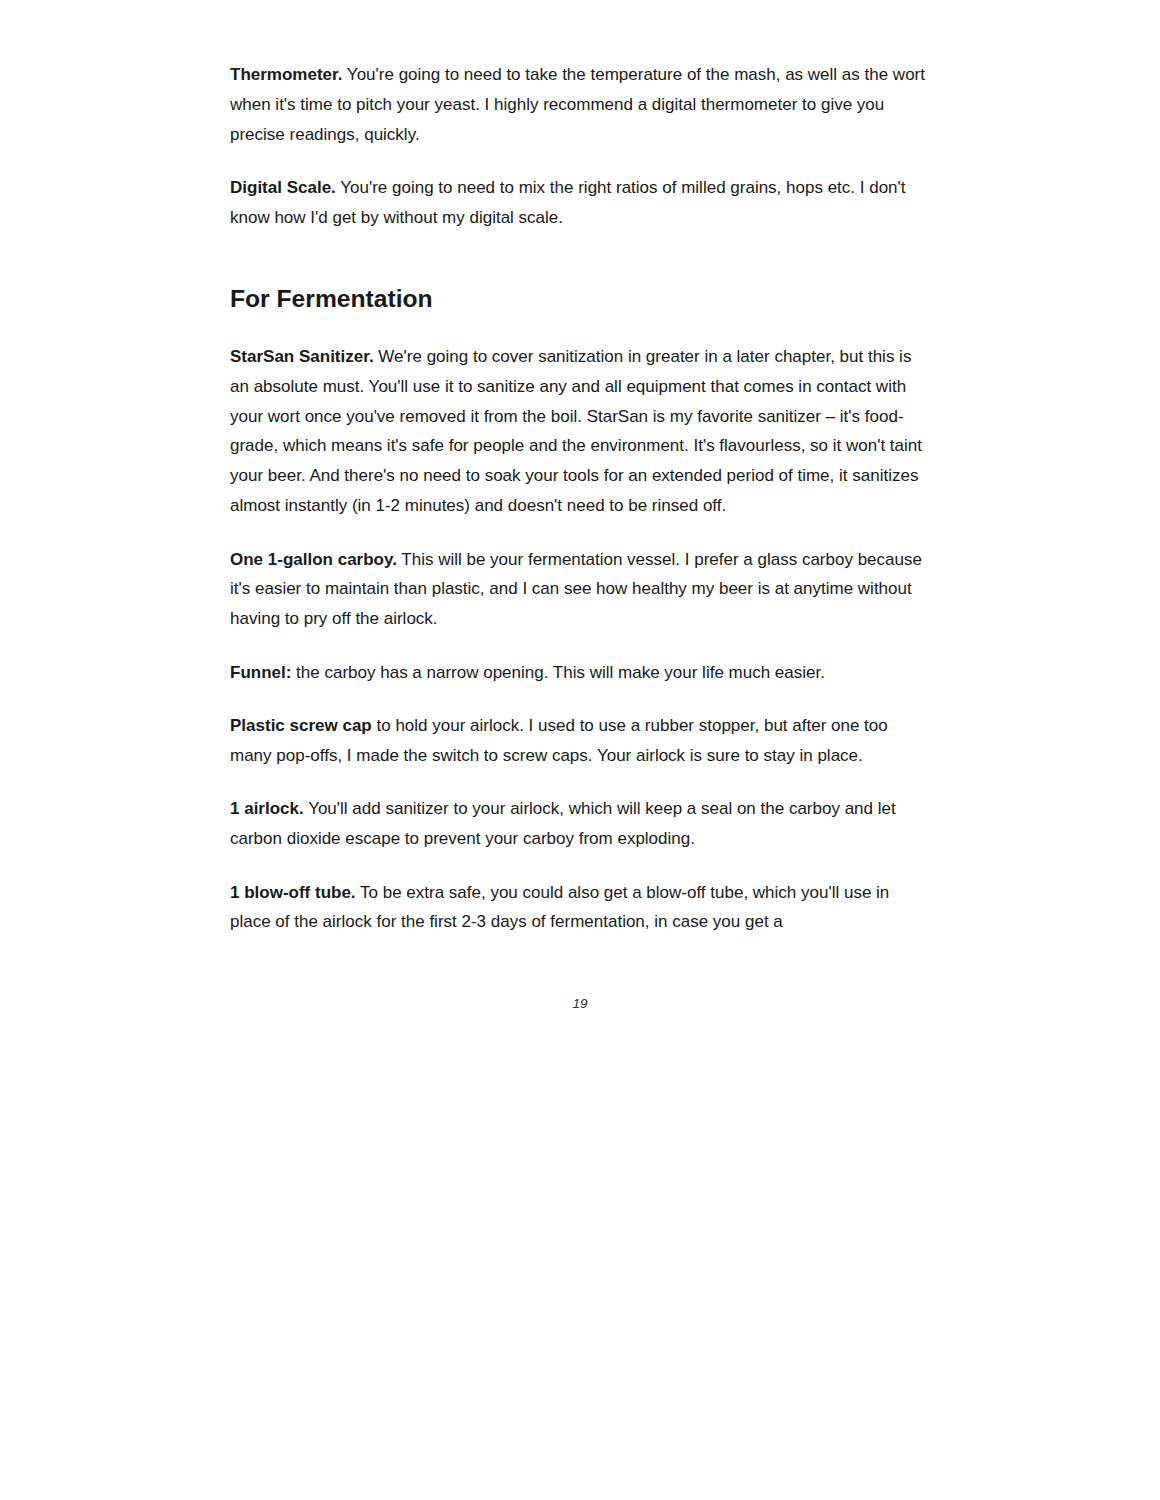Thermometer. You're going to need to take the temperature of the mash, as well as the wort when it's time to pitch your yeast. I highly recommend a digital thermometer to give you precise readings, quickly.
Digital Scale. You're going to need to mix the right ratios of milled grains, hops etc. I don't know how I'd get by without my digital scale.
For Fermentation
StarSan Sanitizer. We're going to cover sanitization in greater in a later chapter, but this is an absolute must. You'll use it to sanitize any and all equipment that comes in contact with your wort once you've removed it from the boil. StarSan is my favorite sanitizer – it's food-grade, which means it's safe for people and the environment. It's flavourless, so it won't taint your beer. And there's no need to soak your tools for an extended period of time, it sanitizes almost instantly (in 1-2 minutes) and doesn't need to be rinsed off.
One 1-gallon carboy. This will be your fermentation vessel. I prefer a glass carboy because it's easier to maintain than plastic, and I can see how healthy my beer is at anytime without having to pry off the airlock.
Funnel: the carboy has a narrow opening. This will make your life much easier.
Plastic screw cap to hold your airlock. I used to use a rubber stopper, but after one too many pop-offs, I made the switch to screw caps. Your airlock is sure to stay in place.
1 airlock. You'll add sanitizer to your airlock, which will keep a seal on the carboy and let carbon dioxide escape to prevent your carboy from exploding.
1 blow-off tube. To be extra safe, you could also get a blow-off tube, which you'll use in place of the airlock for the first 2-3 days of fermentation, in case you get a
19